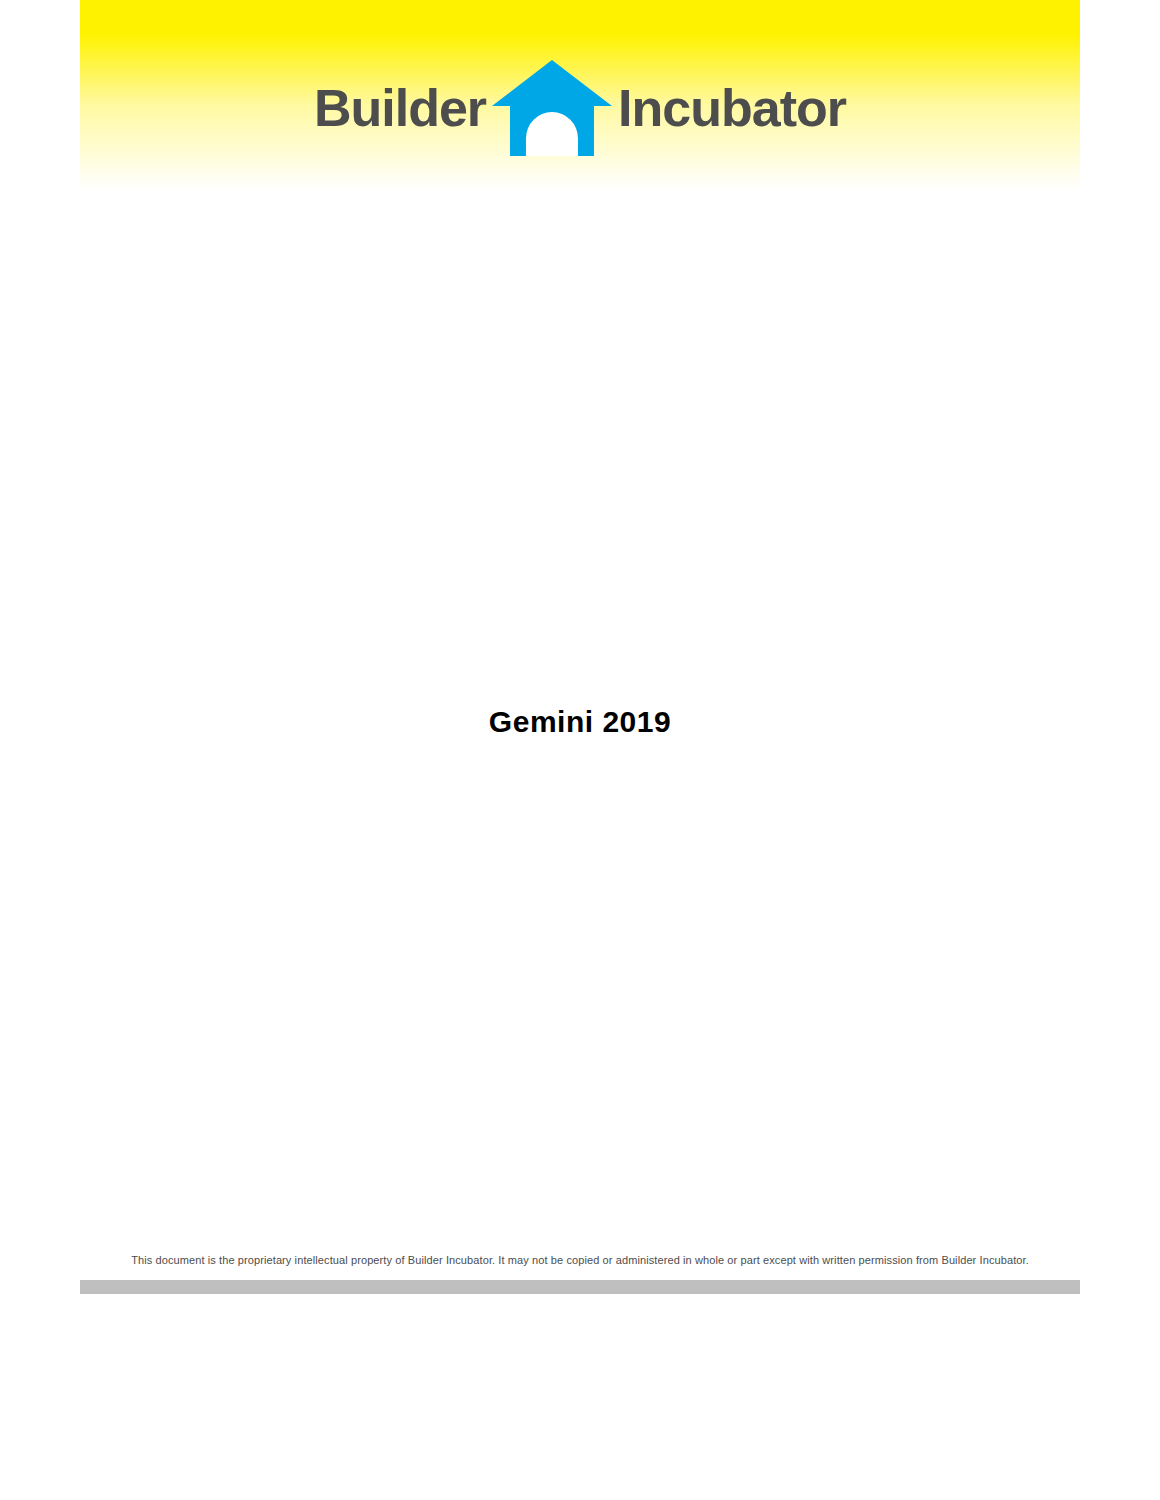Builder Incubator
Gemini 2019
This document is the proprietary intellectual property of Builder Incubator. It may not be copied or administered in whole or part except with written permission from Builder Incubator.